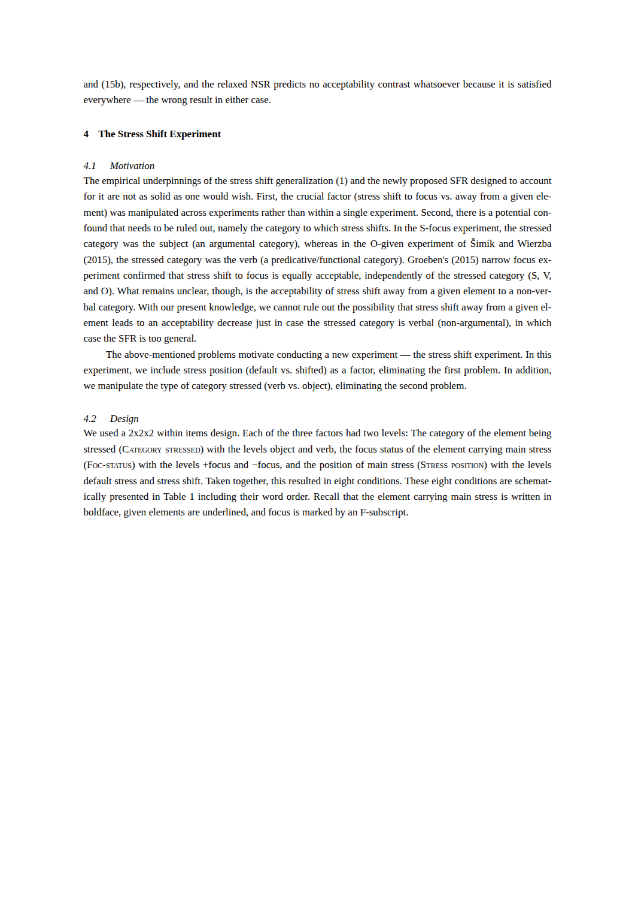and (15b), respectively, and the relaxed NSR predicts no acceptability contrast whatsoever because it is satisfied everywhere — the wrong result in either case.
4 The Stress Shift Experiment
4.1 Motivation
The empirical underpinnings of the stress shift generalization (1) and the newly proposed SFR designed to account for it are not as solid as one would wish. First, the crucial factor (stress shift to focus vs. away from a given element) was manipulated across experiments rather than within a single experiment. Second, there is a potential confound that needs to be ruled out, namely the category to which stress shifts. In the S-focus experiment, the stressed category was the subject (an argumental category), whereas in the O-given experiment of Šimík and Wierzba (2015), the stressed category was the verb (a predicative/functional category). Groeben's (2015) narrow focus experiment confirmed that stress shift to focus is equally acceptable, independently of the stressed category (S, V, and O). What remains unclear, though, is the acceptability of stress shift away from a given element to a non-verbal category. With our present knowledge, we cannot rule out the possibility that stress shift away from a given element leads to an acceptability decrease just in case the stressed category is verbal (non-argumental), in which case the SFR is too general.
The above-mentioned problems motivate conducting a new experiment — the stress shift experiment. In this experiment, we include stress position (default vs. shifted) as a factor, eliminating the first problem. In addition, we manipulate the type of category stressed (verb vs. object), eliminating the second problem.
4.2 Design
We used a 2x2x2 within items design. Each of the three factors had two levels: The category of the element being stressed (Category stressed) with the levels object and verb, the focus status of the element carrying main stress (Foc-status) with the levels +focus and −focus, and the position of main stress (Stress position) with the levels default stress and stress shift. Taken together, this resulted in eight conditions. These eight conditions are schematically presented in Table 1 including their word order. Recall that the element carrying main stress is written in boldface, given elements are underlined, and focus is marked by an F-subscript.